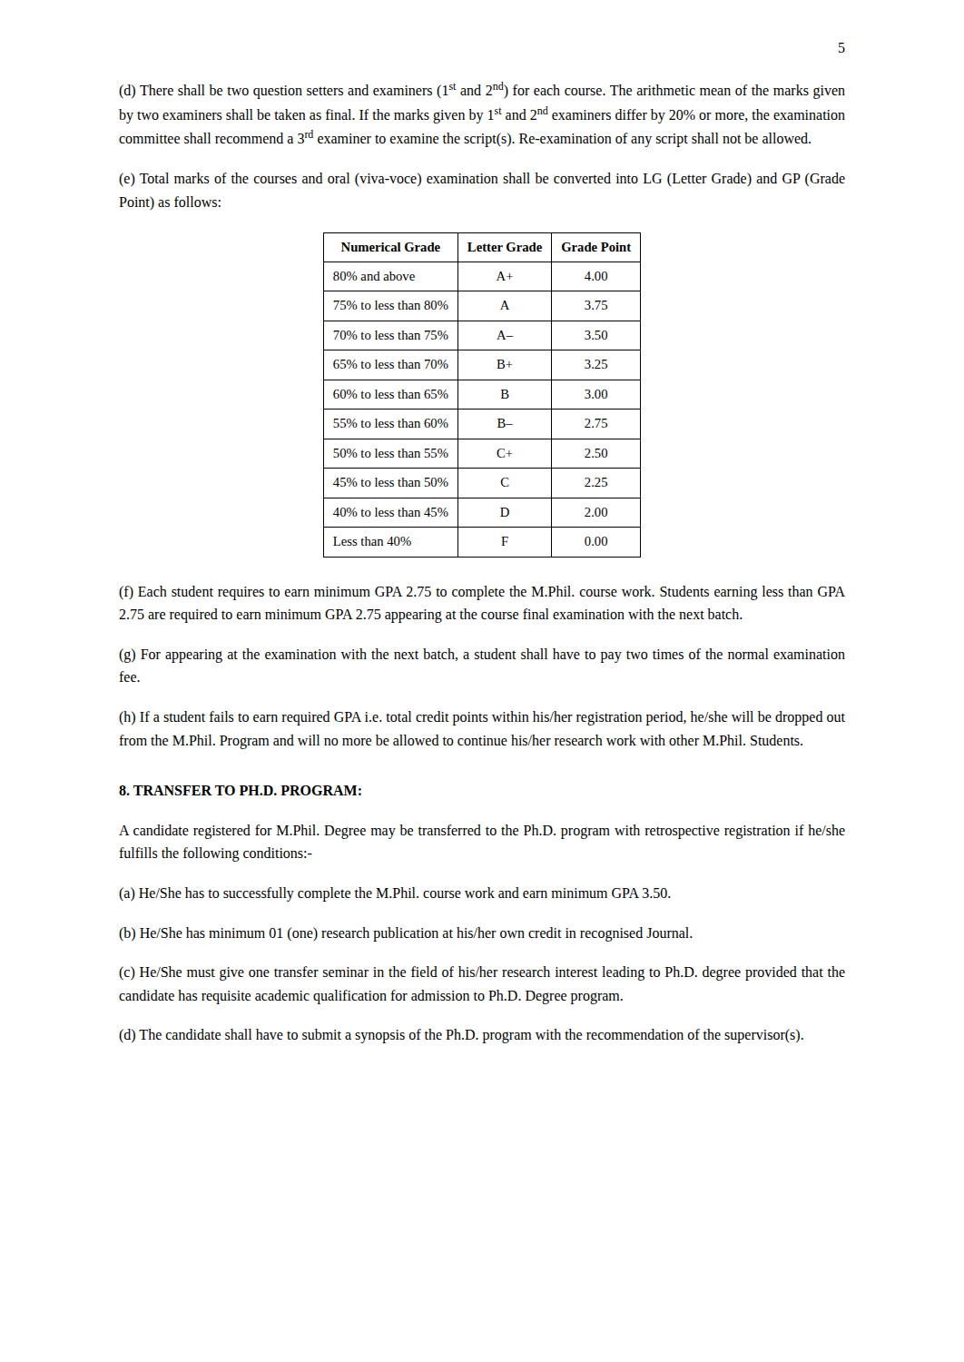5
(d) There shall be two question setters and examiners (1st and 2nd) for each course. The arithmetic mean of the marks given by two examiners shall be taken as final. If the marks given by 1st and 2nd examiners differ by 20% or more, the examination committee shall recommend a 3rd examiner to examine the script(s). Re-examination of any script shall not be allowed.
(e) Total marks of the courses and oral (viva-voce) examination shall be converted into LG (Letter Grade) and GP (Grade Point) as follows:
| Numerical Grade | Letter Grade | Grade Point |
| --- | --- | --- |
| 80% and above | A+ | 4.00 |
| 75% to less than 80% | A | 3.75 |
| 70% to less than 75% | A– | 3.50 |
| 65% to less than 70% | B+ | 3.25 |
| 60% to less than 65% | B | 3.00 |
| 55% to less than 60% | B– | 2.75 |
| 50% to less than 55% | C+ | 2.50 |
| 45% to less than 50% | C | 2.25 |
| 40% to less than 45% | D | 2.00 |
| Less than 40% | F | 0.00 |
(f) Each student requires to earn minimum GPA 2.75 to complete the M.Phil. course work. Students earning less than GPA 2.75 are required to earn minimum GPA 2.75 appearing at the course final examination with the next batch.
(g) For appearing at the examination with the next batch, a student shall have to pay two times of the normal examination fee.
(h) If a student fails to earn required GPA i.e. total credit points within his/her registration period, he/she will be dropped out from the M.Phil. Program and will no more be allowed to continue his/her research work with other M.Phil. Students.
8. TRANSFER TO PH.D. PROGRAM:
A candidate registered for M.Phil. Degree may be transferred to the Ph.D. program with retrospective registration if he/she fulfills the following conditions:-
(a) He/She has to successfully complete the M.Phil. course work and earn minimum GPA 3.50.
(b) He/She has minimum 01 (one) research publication at his/her own credit in recognised Journal.
(c) He/She must give one transfer seminar in the field of his/her research interest leading to Ph.D. degree provided that the candidate has requisite academic qualification for admission to Ph.D. Degree program.
(d) The candidate shall have to submit a synopsis of the Ph.D. program with the recommendation of the supervisor(s).